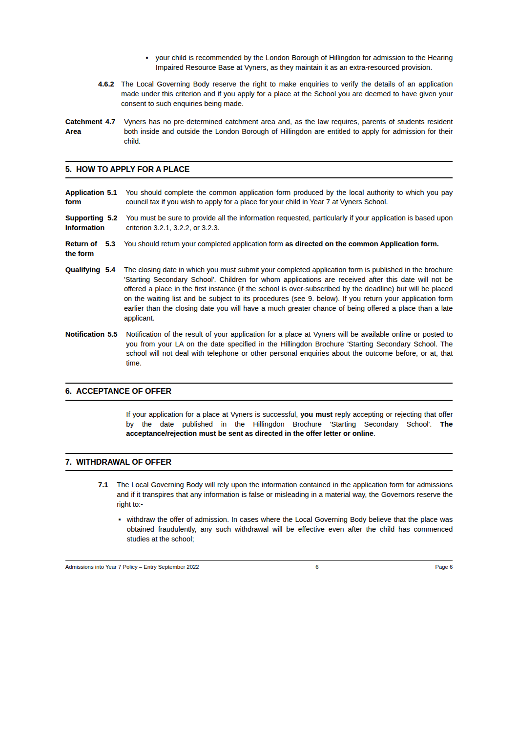your child is recommended by the London Borough of Hillingdon for admission to the Hearing Impaired Resource Base at Vyners, as they maintain it as an extra-resourced provision.
4.6.2
The Local Governing Body reserve the right to make enquiries to verify the details of an application made under this criterion and if you apply for a place at the School you are deemed to have given your consent to such enquiries being made.
Catchment Area
4.7
Vyners has no pre-determined catchment area and, as the law requires, parents of students resident both inside and outside the London Borough of Hillingdon are entitled to apply for admission for their child.
5. HOW TO APPLY FOR A PLACE
Application form
5.1
You should complete the common application form produced by the local authority to which you pay council tax if you wish to apply for a place for your child in Year 7 at Vyners School.
Supporting Information
5.2
You must be sure to provide all the information requested, particularly if your application is based upon criterion 3.2.1, 3.2.2, or 3.2.3.
Return of the form
5.3
You should return your completed application form as directed on the common Application form.
Qualifying
5.4
The closing date in which you must submit your completed application form is published in the brochure 'Starting Secondary School'. Children for whom applications are received after this date will not be offered a place in the first instance (if the school is over-subscribed by the deadline) but will be placed on the waiting list and be subject to its procedures (see 9. below). If you return your application form earlier than the closing date you will have a much greater chance of being offered a place than a late applicant.
Notification
5.5
Notification of the result of your application for a place at Vyners will be available online or posted to you from your LA on the date specified in the Hillingdon Brochure 'Starting Secondary School. The school will not deal with telephone or other personal enquiries about the outcome before, or at, that time.
6. ACCEPTANCE OF OFFER
If your application for a place at Vyners is successful, you must reply accepting or rejecting that offer by the date published in the Hillingdon Brochure 'Starting Secondary School'. The acceptance/rejection must be sent as directed in the offer letter or online.
7. WITHDRAWAL OF OFFER
7.1
The Local Governing Body will rely upon the information contained in the application form for admissions and if it transpires that any information is false or misleading in a material way, the Governors reserve the right to:-
withdraw the offer of admission. In cases where the Local Governing Body believe that the place was obtained fraudulently, any such withdrawal will be effective even after the child has commenced studies at the school;
Admissions into Year 7 Policy – Entry September 2022
6
Page 6